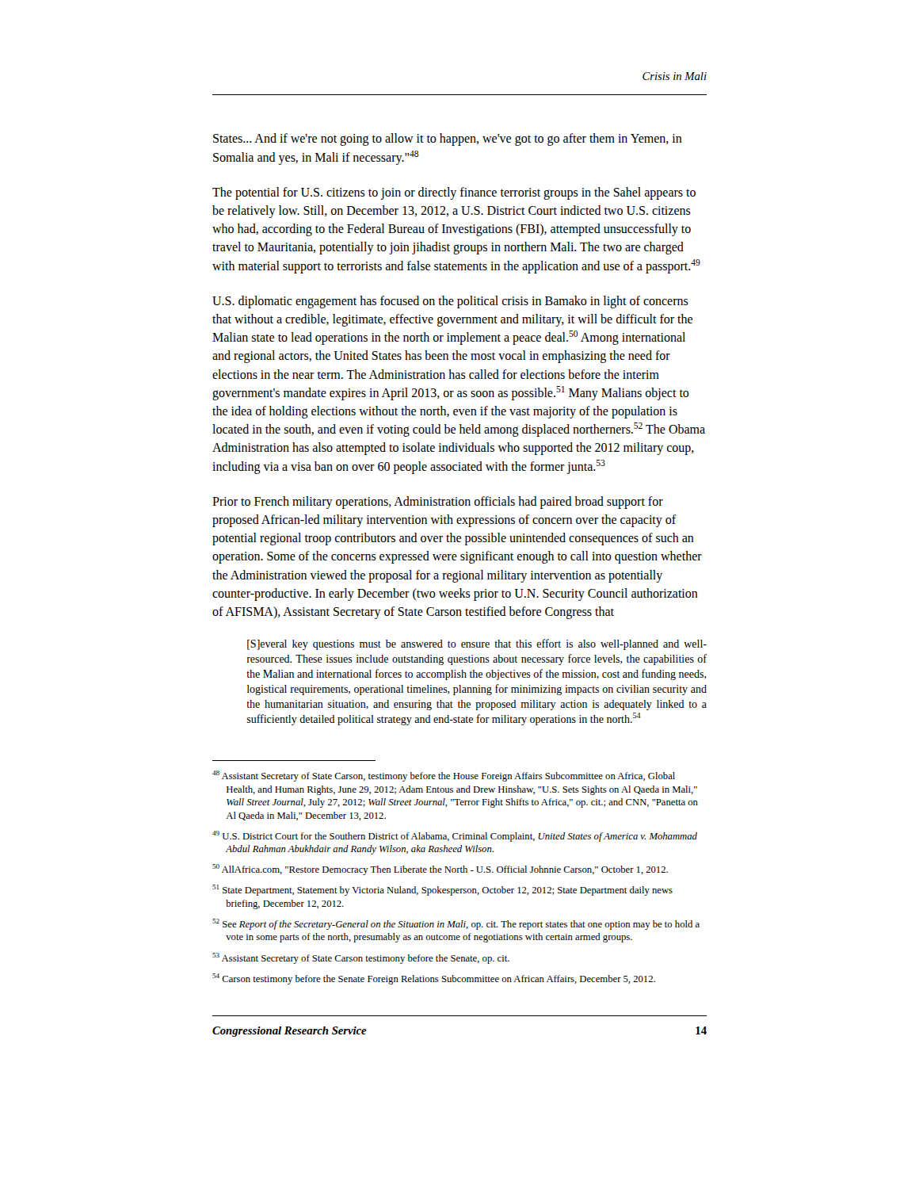Crisis in Mali
States... And if we're not going to allow it to happen, we've got to go after them in Yemen, in Somalia and yes, in Mali if necessary."48
The potential for U.S. citizens to join or directly finance terrorist groups in the Sahel appears to be relatively low. Still, on December 13, 2012, a U.S. District Court indicted two U.S. citizens who had, according to the Federal Bureau of Investigations (FBI), attempted unsuccessfully to travel to Mauritania, potentially to join jihadist groups in northern Mali. The two are charged with material support to terrorists and false statements in the application and use of a passport.49
U.S. diplomatic engagement has focused on the political crisis in Bamako in light of concerns that without a credible, legitimate, effective government and military, it will be difficult for the Malian state to lead operations in the north or implement a peace deal.50 Among international and regional actors, the United States has been the most vocal in emphasizing the need for elections in the near term. The Administration has called for elections before the interim government's mandate expires in April 2013, or as soon as possible.51 Many Malians object to the idea of holding elections without the north, even if the vast majority of the population is located in the south, and even if voting could be held among displaced northerners.52 The Obama Administration has also attempted to isolate individuals who supported the 2012 military coup, including via a visa ban on over 60 people associated with the former junta.53
Prior to French military operations, Administration officials had paired broad support for proposed African-led military intervention with expressions of concern over the capacity of potential regional troop contributors and over the possible unintended consequences of such an operation. Some of the concerns expressed were significant enough to call into question whether the Administration viewed the proposal for a regional military intervention as potentially counter-productive. In early December (two weeks prior to U.N. Security Council authorization of AFISMA), Assistant Secretary of State Carson testified before Congress that
[S]everal key questions must be answered to ensure that this effort is also well-planned and well-resourced. These issues include outstanding questions about necessary force levels, the capabilities of the Malian and international forces to accomplish the objectives of the mission, cost and funding needs, logistical requirements, operational timelines, planning for minimizing impacts on civilian security and the humanitarian situation, and ensuring that the proposed military action is adequately linked to a sufficiently detailed political strategy and end-state for military operations in the north.54
48 Assistant Secretary of State Carson, testimony before the House Foreign Affairs Subcommittee on Africa, Global Health, and Human Rights, June 29, 2012; Adam Entous and Drew Hinshaw, "U.S. Sets Sights on Al Qaeda in Mali," Wall Street Journal, July 27, 2012; Wall Street Journal, "Terror Fight Shifts to Africa," op. cit.; and CNN, "Panetta on Al Qaeda in Mali," December 13, 2012.
49 U.S. District Court for the Southern District of Alabama, Criminal Complaint, United States of America v. Mohammad Abdul Rahman Abukhdair and Randy Wilson, aka Rasheed Wilson.
50 AllAfrica.com, "Restore Democracy Then Liberate the North - U.S. Official Johnnie Carson," October 1, 2012.
51 State Department, Statement by Victoria Nuland, Spokesperson, October 12, 2012; State Department daily news briefing, December 12, 2012.
52 See Report of the Secretary-General on the Situation in Mali, op. cit. The report states that one option may be to hold a vote in some parts of the north, presumably as an outcome of negotiations with certain armed groups.
53 Assistant Secretary of State Carson testimony before the Senate, op. cit.
54 Carson testimony before the Senate Foreign Relations Subcommittee on African Affairs, December 5, 2012.
Congressional Research Service 14